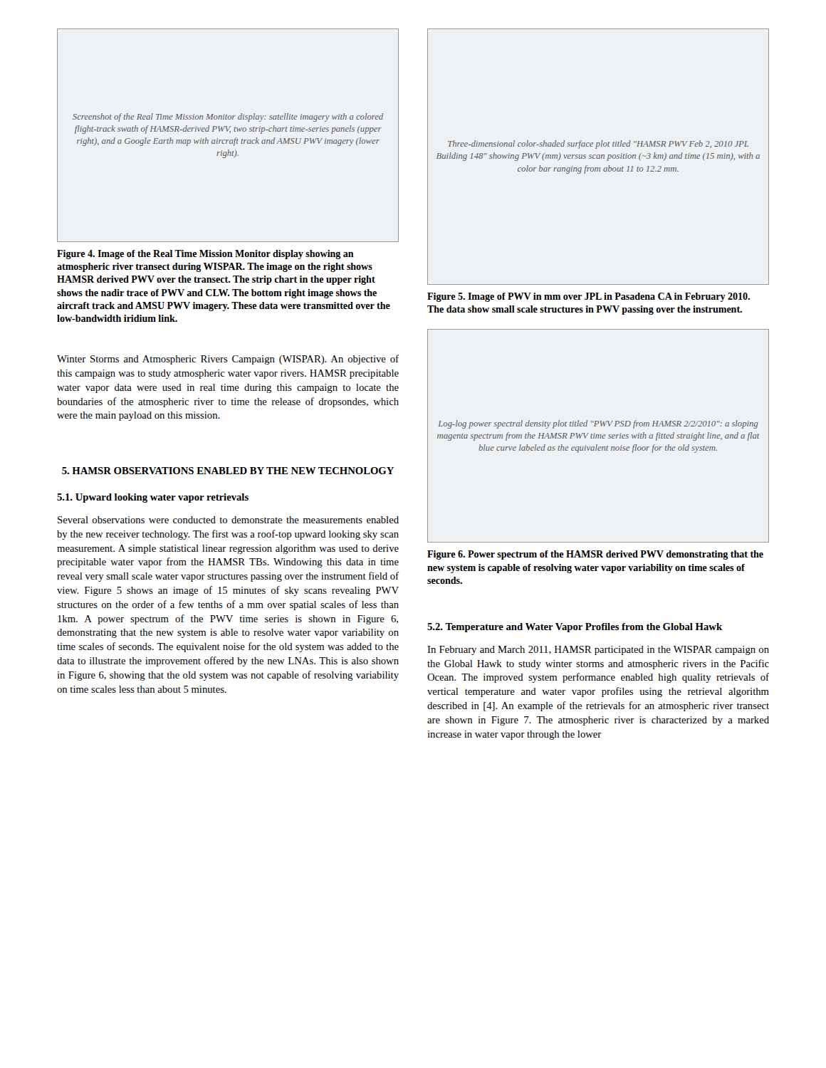Screenshot of the Real Time Mission Monitor display: satellite imagery with a colored flight-track swath of HAMSR-derived PWV, two strip-chart time-series panels (upper right), and a Google Earth map with aircraft track and AMSU PWV imagery (lower right).
Figure 4. Image of the Real Time Mission Monitor display showing an atmospheric river transect during WISPAR. The image on the right shows HAMSR derived PWV over the transect. The strip chart in the upper right shows the nadir trace of PWV and CLW. The bottom right image shows the aircraft track and AMSU PWV imagery. These data were transmitted over the low-bandwidth iridium link.
Winter Storms and Atmospheric Rivers Campaign (WISPAR). An objective of this campaign was to study atmospheric water vapor rivers. HAMSR precipitable water vapor data were used in real time during this campaign to locate the boundaries of the atmospheric river to time the release of dropsondes, which were the main payload on this mission.
5. HAMSR Observations Enabled by the New Technology
5.1. Upward looking water vapor retrievals
Several observations were conducted to demonstrate the measurements enabled by the new receiver technology. The first was a roof-top upward looking sky scan measurement. A simple statistical linear regression algorithm was used to derive precipitable water vapor from the HAMSR TBs. Windowing this data in time reveal very small scale water vapor structures passing over the instrument field of view. Figure 5 shows an image of 15 minutes of sky scans revealing PWV structures on the order of a few tenths of a mm over spatial scales of less than 1km. A power spectrum of the PWV time series is shown in Figure 6, demonstrating that the new system is able to resolve water vapor variability on time scales of seconds. The equivalent noise for the old system was added to the data to illustrate the improvement offered by the new LNAs. This is also shown in Figure 6, showing that the old system was not capable of resolving variability on time scales less than about 5 minutes.
Three-dimensional color-shaded surface plot titled "HAMSR PWV Feb 2, 2010 JPL Building 148" showing PWV (mm) versus scan position (~3 km) and time (15 min), with a color bar ranging from about 11 to 12.2 mm.
Figure 5. Image of PWV in mm over JPL in Pasadena CA in February 2010. The data show small scale structures in PWV passing over the instrument.
Log-log power spectral density plot titled "PWV PSD from HAMSR 2/2/2010": a sloping magenta spectrum from the HAMSR PWV time series with a fitted straight line, and a flat blue curve labeled as the equivalent noise floor for the old system.
Figure 6. Power spectrum of the HAMSR derived PWV demonstrating that the new system is capable of resolving water vapor variability on time scales of seconds.
5.2. Temperature and Water Vapor Profiles from the Global Hawk
In February and March 2011, HAMSR participated in the WISPAR campaign on the Global Hawk to study winter storms and atmospheric rivers in the Pacific Ocean. The improved system performance enabled high quality retrievals of vertical temperature and water vapor profiles using the retrieval algorithm described in [4]. An example of the retrievals for an atmospheric river transect are shown in Figure 7. The atmospheric river is characterized by a marked increase in water vapor through the lower